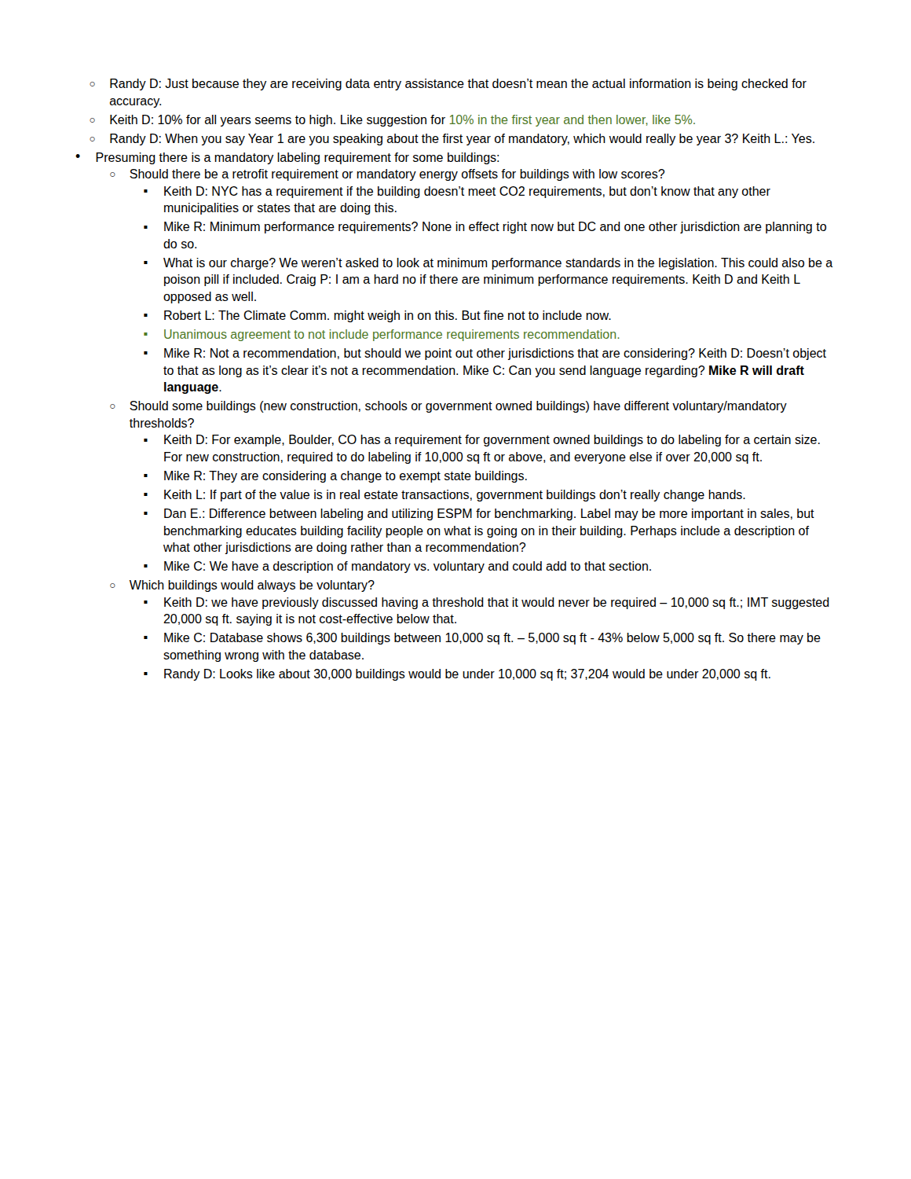Randy D: Just because they are receiving data entry assistance that doesn’t mean the actual information is being checked for accuracy.
Keith D: 10% for all years seems to high. Like suggestion for 10% in the first year and then lower, like 5%.
Randy D: When you say Year 1 are you speaking about the first year of mandatory, which would really be year 3? Keith L.: Yes.
Presuming there is a mandatory labeling requirement for some buildings:
Should there be a retrofit requirement or mandatory energy offsets for buildings with low scores?
Keith D: NYC has a requirement if the building doesn’t meet CO2 requirements, but don’t know that any other municipalities or states that are doing this.
Mike R: Minimum performance requirements? None in effect right now but DC and one other jurisdiction are planning to do so.
What is our charge? We weren’t asked to look at minimum performance standards in the legislation. This could also be a poison pill if included. Craig P: I am a hard no if there are minimum performance requirements. Keith D and Keith L opposed as well.
Robert L: The Climate Comm. might weigh in on this. But fine not to include now.
Unanimous agreement to not include performance requirements recommendation.
Mike R: Not a recommendation, but should we point out other jurisdictions that are considering? Keith D: Doesn’t object to that as long as it’s clear it’s not a recommendation. Mike C: Can you send language regarding? Mike R will draft language.
Should some buildings (new construction, schools or government owned buildings) have different voluntary/mandatory thresholds?
Keith D: For example, Boulder, CO has a requirement for government owned buildings to do labeling for a certain size. For new construction, required to do labeling if 10,000 sq ft or above, and everyone else if over 20,000 sq ft.
Mike R: They are considering a change to exempt state buildings.
Keith L: If part of the value is in real estate transactions, government buildings don’t really change hands.
Dan E.: Difference between labeling and utilizing ESPM for benchmarking. Label may be more important in sales, but benchmarking educates building facility people on what is going on in their building. Perhaps include a description of what other jurisdictions are doing rather than a recommendation?
Mike C: We have a description of mandatory vs. voluntary and could add to that section.
Which buildings would always be voluntary?
Keith D: we have previously discussed having a threshold that it would never be required – 10,000 sq ft.; IMT suggested 20,000 sq ft. saying it is not cost-effective below that.
Mike C: Database shows 6,300 buildings between 10,000 sq ft. – 5,000 sq ft - 43% below 5,000 sq ft. So there may be something wrong with the database.
Randy D: Looks like about 30,000 buildings would be under 10,000 sq ft; 37,204 would be under 20,000 sq ft.